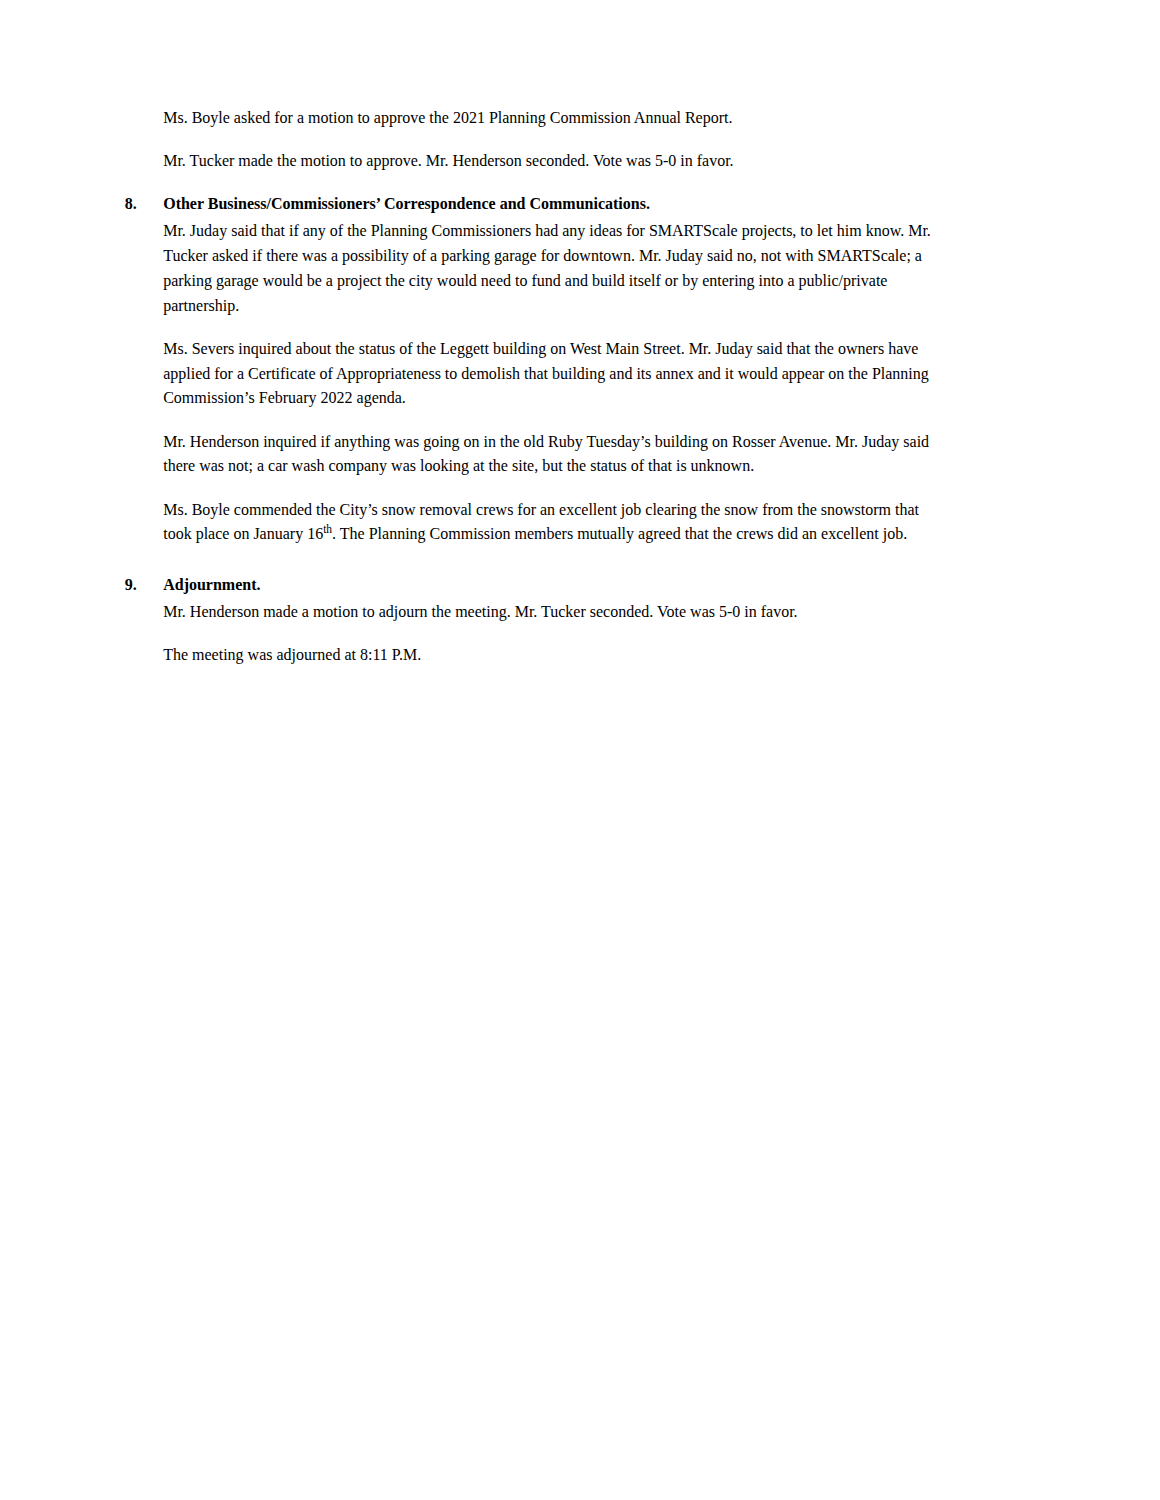Ms. Boyle asked for a motion to approve the 2021 Planning Commission Annual Report.
Mr. Tucker made the motion to approve. Mr. Henderson seconded. Vote was 5-0 in favor.
Other Business/Commissioners’ Correspondence and Communications.
Mr. Juday said that if any of the Planning Commissioners had any ideas for SMARTScale projects, to let him know. Mr. Tucker asked if there was a possibility of a parking garage for downtown. Mr. Juday said no, not with SMARTScale; a parking garage would be a project the city would need to fund and build itself or by entering into a public/private partnership.
Ms. Severs inquired about the status of the Leggett building on West Main Street. Mr. Juday said that the owners have applied for a Certificate of Appropriateness to demolish that building and its annex and it would appear on the Planning Commission’s February 2022 agenda.
Mr. Henderson inquired if anything was going on in the old Ruby Tuesday’s building on Rosser Avenue. Mr. Juday said there was not; a car wash company was looking at the site, but the status of that is unknown.
Ms. Boyle commended the City’s snow removal crews for an excellent job clearing the snow from the snowstorm that took place on January 16th. The Planning Commission members mutually agreed that the crews did an excellent job.
Adjournment.
Mr. Henderson made a motion to adjourn the meeting. Mr. Tucker seconded. Vote was 5-0 in favor.
The meeting was adjourned at 8:11 P.M.